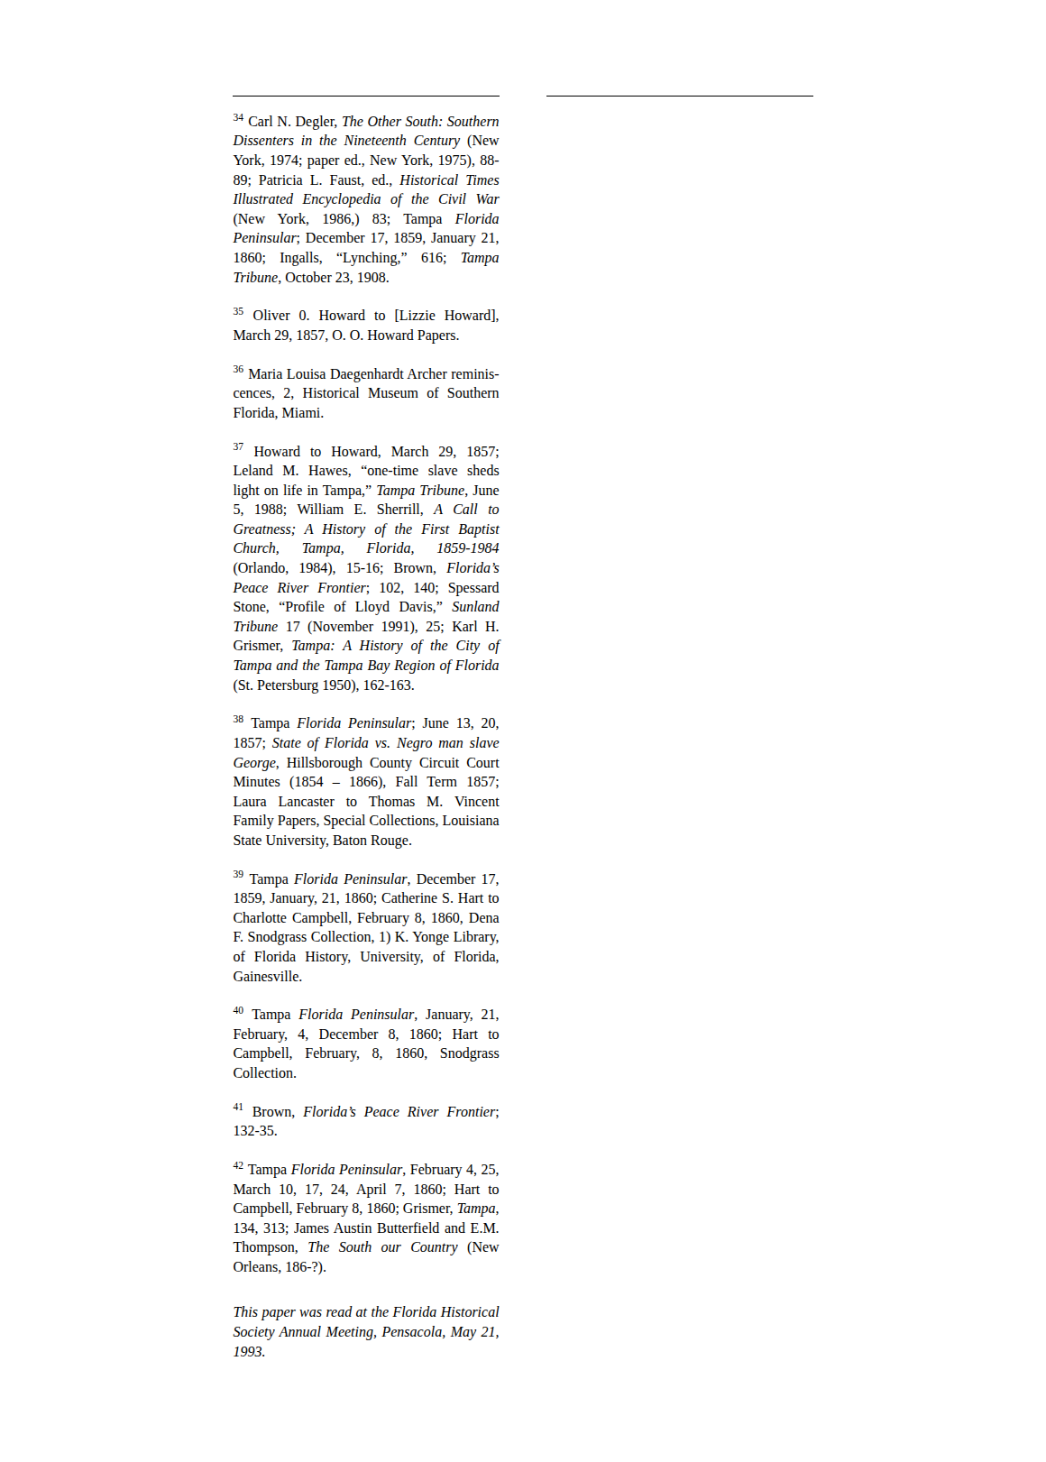34 Carl N. Degler, The Other South: Southern Dissenters in the Nineteenth Century (New York, 1974; paper ed., New York, 1975), 88-89; Patricia L. Faust, ed., Historical Times Illustrated Encyclopedia of the Civil War (New York, 1986,) 83; Tampa Florida Peninsular; December 17, 1859, January 21, 1860; Ingalls, “Lynching,” 616; Tampa Tribune, October 23, 1908.
35 Oliver 0. Howard to [Lizzie Howard], March 29, 1857, O. O. Howard Papers.
36 Maria Louisa Daegenhardt Archer reminiscences, 2, Historical Museum of Southern Florida, Miami.
37 Howard to Howard, March 29, 1857; Leland M. Hawes, “one-time slave sheds light on life in Tampa,” Tampa Tribune, June 5, 1988; William E. Sherrill, A Call to Greatness; A History of the First Baptist Church, Tampa, Florida, 1859-1984 (Orlando, 1984), 15-16; Brown, Florida’s Peace River Frontier; 102, 140; Spessard Stone, “Profile of Lloyd Davis,” Sunland Tribune 17 (November 1991), 25; Karl H. Grismer, Tampa: A History of the City of Tampa and the Tampa Bay Region of Florida (St. Petersburg 1950), 162-163.
38 Tampa Florida Peninsular; June 13, 20, 1857; State of Florida vs. Negro man slave George, Hillsborough County Circuit Court Minutes (1854 – 1866), Fall Term 1857; Laura Lancaster to Thomas M. Vincent Family Papers, Special Collections, Louisiana State University, Baton Rouge.
39 Tampa Florida Peninsular, December 17, 1859, January, 21, 1860; Catherine S. Hart to Charlotte Campbell, February 8, 1860, Dena F. Snodgrass Collection, 1) K. Yonge Library, of Florida History, University, of Florida, Gainesville.
40 Tampa Florida Peninsular, January, 21, February, 4, December 8, 1860; Hart to Campbell, February, 8, 1860, Snodgrass Collection.
41 Brown, Florida’s Peace River Frontier; 132-35.
42 Tampa Florida Peninsular, February 4, 25, March 10, 17, 24, April 7, 1860; Hart to Campbell, February 8, 1860; Grismer, Tampa, 134, 313; James Austin Butterfield and E.M. Thompson, The South our Country (New Orleans, 186-?).
This paper was read at the Florida Historical Society Annual Meeting, Pensacola, May 21, 1993.